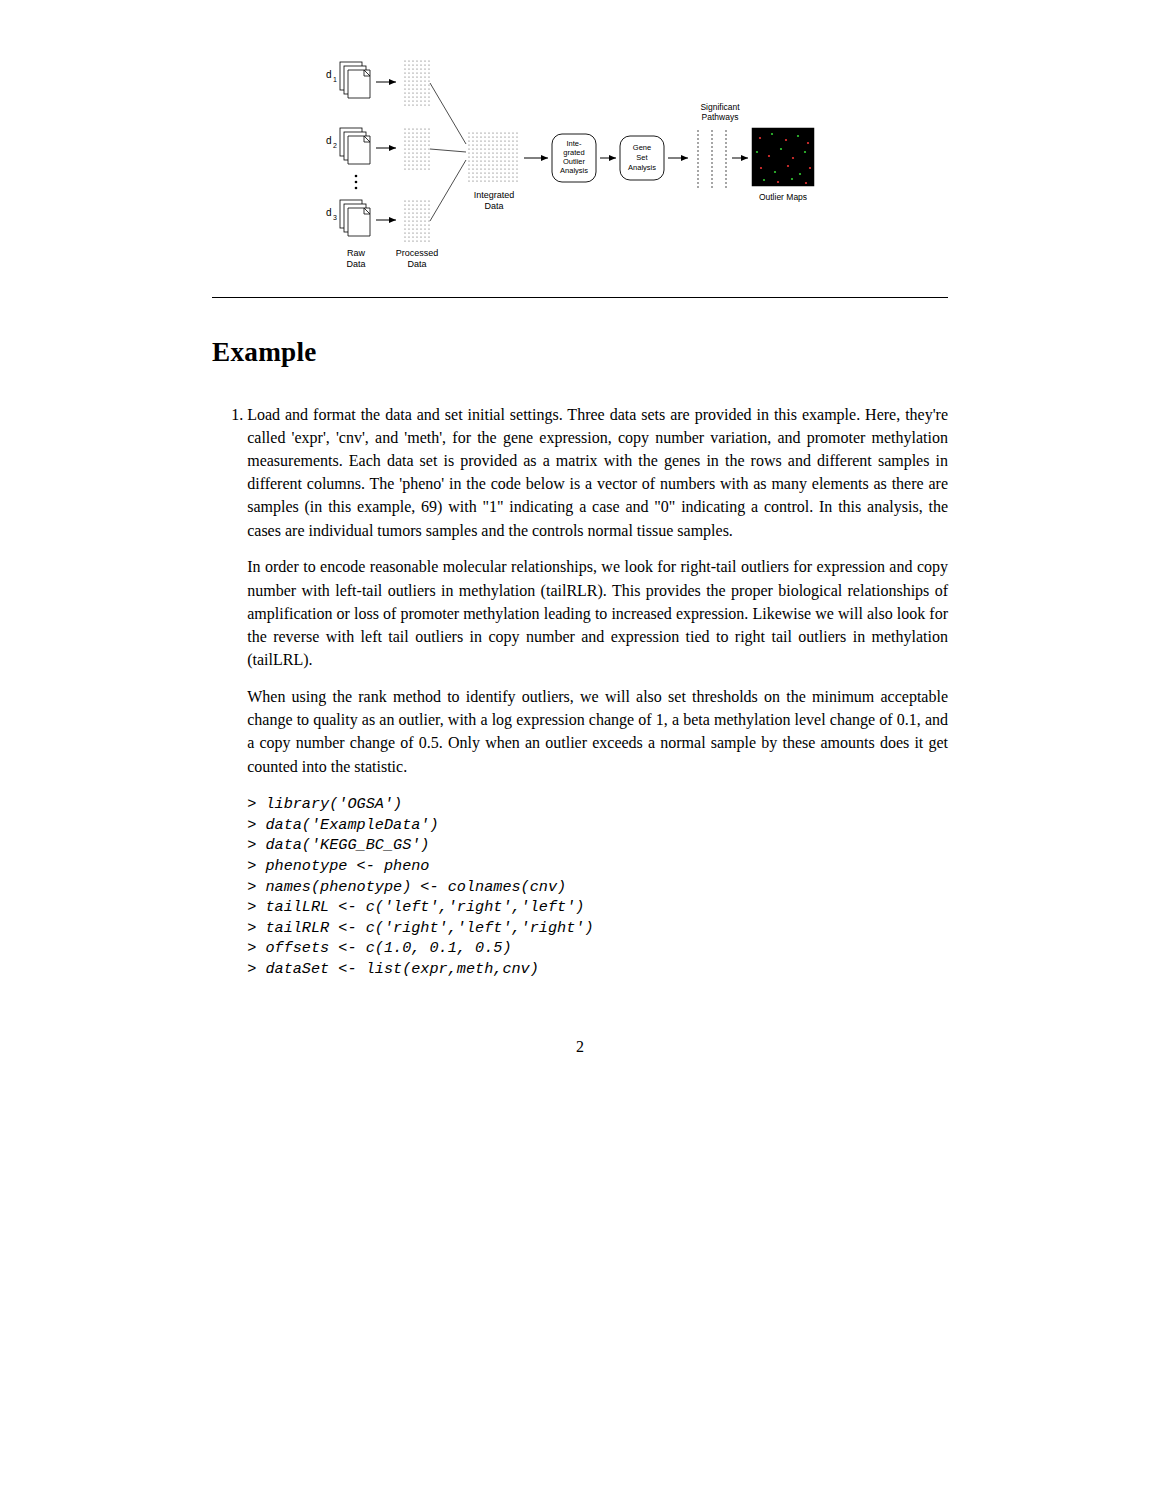d 1 d 2 d 3 Integrated Data Inte- grated Outlier Analysis Gene Set Analysis Significant Pathways Outlier Maps Raw Data Processed Data
Example
Load and format the data and set initial settings. Three data sets are provided in this example. Here, they're called 'expr', 'cnv', and 'meth', for the gene expression, copy number variation, and promoter methylation measurements. Each data set is provided as a matrix with the genes in the rows and different samples in different columns. The 'pheno' in the code below is a vector of numbers with as many elements as there are samples (in this example, 69) with "1" indicating a case and "0" indicating a control. In this analysis, the cases are individual tumors samples and the controls normal tissue samples.
In order to encode reasonable molecular relationships, we look for right-tail outliers for expression and copy number with left-tail outliers in methylation (tailRLR). This provides the proper biological relationships of amplification or loss of promoter methylation leading to increased expression. Likewise we will also look for the reverse with left tail outliers in copy number and expression tied to right tail outliers in methylation (tailLRL).
When using the rank method to identify outliers, we will also set thresholds on the minimum acceptable change to quality as an outlier, with a log expression change of 1, a beta methylation level change of 0.1, and a copy number change of 0.5. Only when an outlier exceeds a normal sample by these amounts does it get counted into the statistic.
> library('OGSA')
> data('ExampleData')
> data('KEGG_BC_GS')
> phenotype <- pheno
> names(phenotype) <- colnames(cnv)
> tailLRL <- c('left','right','left')
> tailRLR <- c('right','left','right')
> offsets <- c(1.0, 0.1, 0.5)
> dataSet <- list(expr,meth,cnv)
2